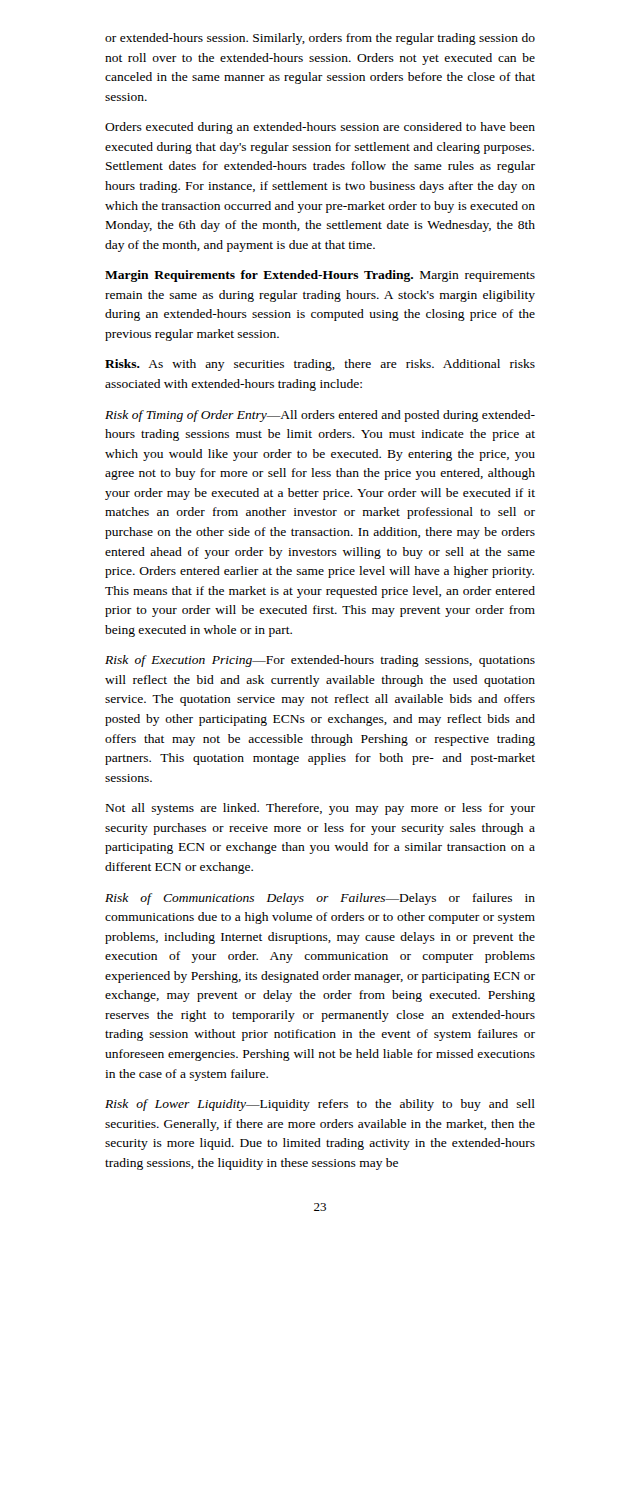or extended-hours session. Similarly, orders from the regular trading session do not roll over to the extended-hours session. Orders not yet executed can be canceled in the same manner as regular session orders before the close of that session.
Orders executed during an extended-hours session are considered to have been executed during that day's regular session for settlement and clearing purposes. Settlement dates for extended-hours trades follow the same rules as regular hours trading. For instance, if settlement is two business days after the day on which the transaction occurred and your pre-market order to buy is executed on Monday, the 6th day of the month, the settlement date is Wednesday, the 8th day of the month, and payment is due at that time.
Margin Requirements for Extended-Hours Trading. Margin requirements remain the same as during regular trading hours. A stock's margin eligibility during an extended-hours session is computed using the closing price of the previous regular market session.
Risks. As with any securities trading, there are risks. Additional risks associated with extended-hours trading include:
Risk of Timing of Order Entry—All orders entered and posted during extended-hours trading sessions must be limit orders. You must indicate the price at which you would like your order to be executed. By entering the price, you agree not to buy for more or sell for less than the price you entered, although your order may be executed at a better price. Your order will be executed if it matches an order from another investor or market professional to sell or purchase on the other side of the transaction. In addition, there may be orders entered ahead of your order by investors willing to buy or sell at the same price. Orders entered earlier at the same price level will have a higher priority. This means that if the market is at your requested price level, an order entered prior to your order will be executed first. This may prevent your order from being executed in whole or in part.
Risk of Execution Pricing—For extended-hours trading sessions, quotations will reflect the bid and ask currently available through the used quotation service. The quotation service may not reflect all available bids and offers posted by other participating ECNs or exchanges, and may reflect bids and offers that may not be accessible through Pershing or respective trading partners. This quotation montage applies for both pre- and post-market sessions.
Not all systems are linked. Therefore, you may pay more or less for your security purchases or receive more or less for your security sales through a participating ECN or exchange than you would for a similar transaction on a different ECN or exchange.
Risk of Communications Delays or Failures—Delays or failures in communications due to a high volume of orders or to other computer or system problems, including Internet disruptions, may cause delays in or prevent the execution of your order. Any communication or computer problems experienced by Pershing, its designated order manager, or participating ECN or exchange, may prevent or delay the order from being executed. Pershing reserves the right to temporarily or permanently close an extended-hours trading session without prior notification in the event of system failures or unforeseen emergencies. Pershing will not be held liable for missed executions in the case of a system failure.
Risk of Lower Liquidity—Liquidity refers to the ability to buy and sell securities. Generally, if there are more orders available in the market, then the security is more liquid. Due to limited trading activity in the extended-hours trading sessions, the liquidity in these sessions may be
23